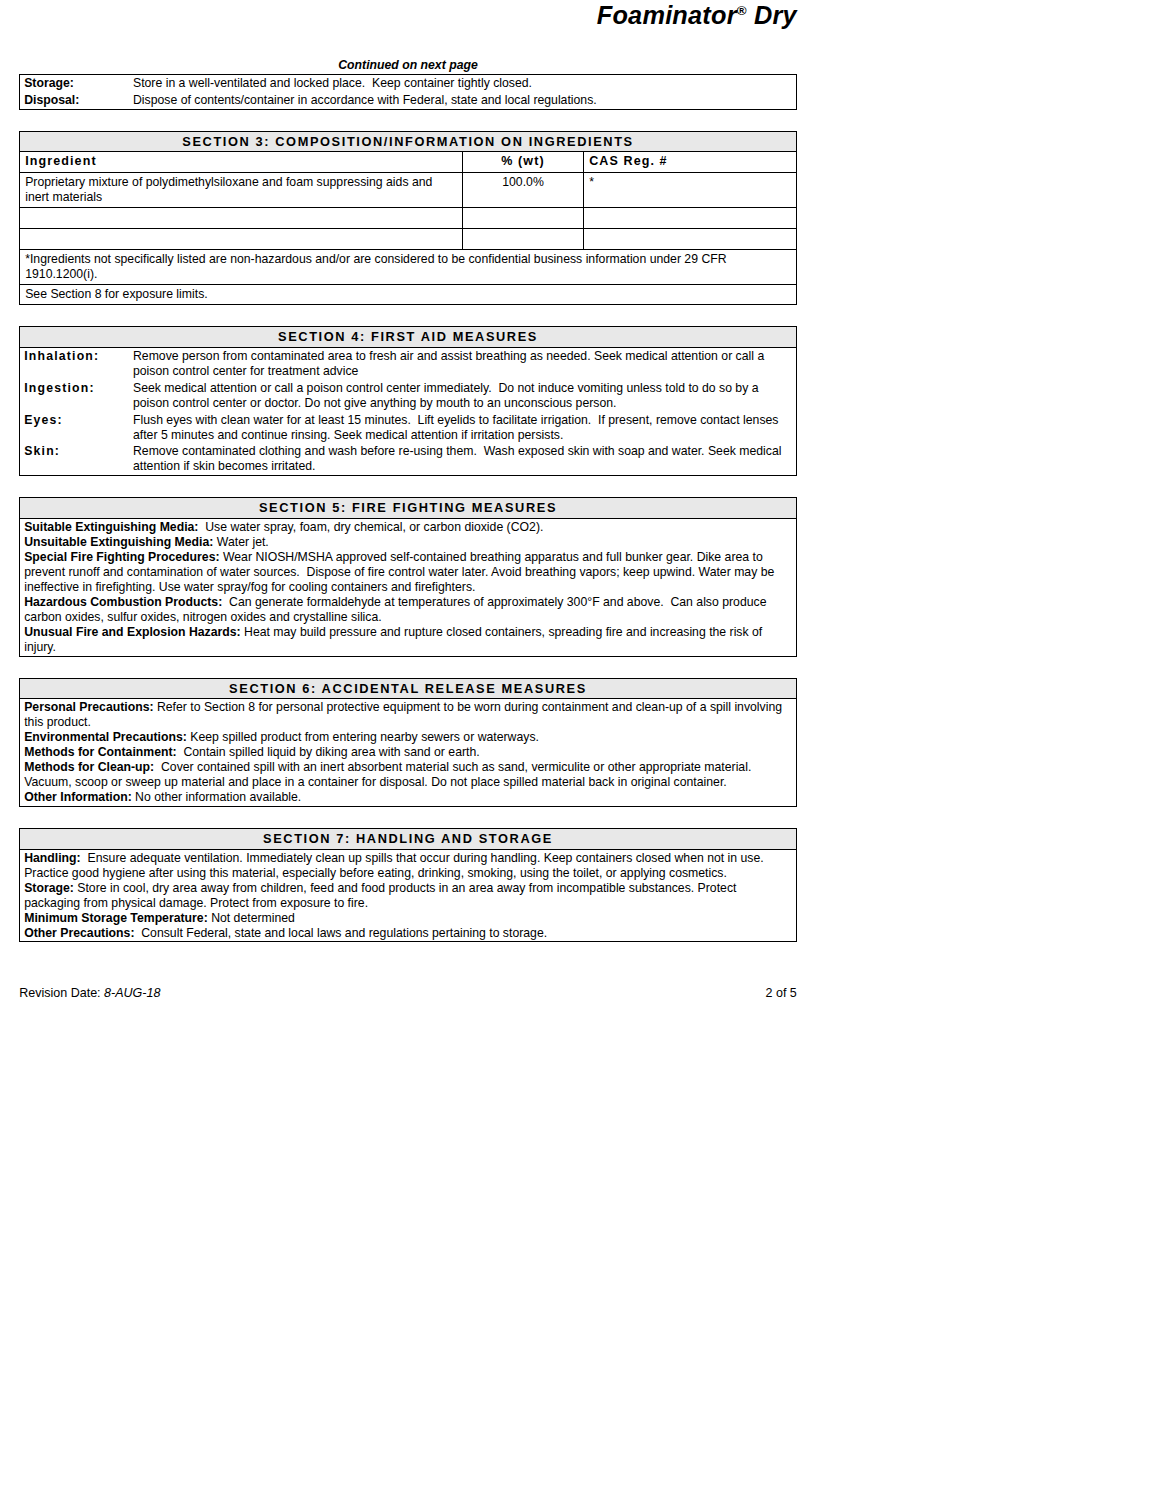Foaminator® Dry
Continued on next page
| Storage: | Store in a well-ventilated and locked place. Keep container tightly closed. |
| Disposal: | Dispose of contents/container in accordance with Federal, state and local regulations. |
| SECTION 3: COMPOSITION/INFORMATION ON INGREDIENTS |
| Ingredient | % (wt) | CAS Reg. # |
| Proprietary mixture of polydimethylsiloxane and foam suppressing aids and inert materials | 100.0% | * |
| *Ingredients not specifically listed are non-hazardous and/or are considered to be confidential business information under 29 CFR 1910.1200(i). |
| See Section 8 for exposure limits. |
| SECTION 4: FIRST AID MEASURES |
| Inhalation: | Remove person from contaminated area to fresh air and assist breathing as needed. Seek medical attention or call a poison control center for treatment advice |
| Ingestion: | Seek medical attention or call a poison control center immediately. Do not induce vomiting unless told to do so by a poison control center or doctor. Do not give anything by mouth to an unconscious person. |
| Eyes: | Flush eyes with clean water for at least 15 minutes. Lift eyelids to facilitate irrigation. If present, remove contact lenses after 5 minutes and continue rinsing. Seek medical attention if irritation persists. |
| Skin: | Remove contaminated clothing and wash before re-using them. Wash exposed skin with soap and water. Seek medical attention if skin becomes irritated. |
| SECTION 5: FIRE FIGHTING MEASURES |
| Suitable Extinguishing Media: Use water spray, foam, dry chemical, or carbon dioxide (CO2). Unsuitable Extinguishing Media: Water jet. Special Fire Fighting Procedures: Wear NIOSH/MSHA approved self-contained breathing apparatus and full bunker gear. Dike area to prevent runoff and contamination of water sources. Dispose of fire control water later. Avoid breathing vapors; keep upwind. Water may be ineffective in firefighting. Use water spray/fog for cooling containers and firefighters. Hazardous Combustion Products: Can generate formaldehyde at temperatures of approximately 300°F and above. Can also produce carbon oxides, sulfur oxides, nitrogen oxides and crystalline silica. Unusual Fire and Explosion Hazards: Heat may build pressure and rupture closed containers, spreading fire and increasing the risk of injury. |
| SECTION 6: ACCIDENTAL RELEASE MEASURES |
| Personal Precautions: Refer to Section 8 for personal protective equipment to be worn during containment and clean-up of a spill involving this product. Environmental Precautions: Keep spilled product from entering nearby sewers or waterways. Methods for Containment: Contain spilled liquid by diking area with sand or earth. Methods for Clean-up: Cover contained spill with an inert absorbent material such as sand, vermiculite or other appropriate material. Vacuum, scoop or sweep up material and place in a container for disposal. Do not place spilled material back in original container. Other Information: No other information available. |
| SECTION 7: HANDLING AND STORAGE |
| Handling: Ensure adequate ventilation. Immediately clean up spills that occur during handling. Keep containers closed when not in use. Practice good hygiene after using this material, especially before eating, drinking, smoking, using the toilet, or applying cosmetics. Storage: Store in cool, dry area away from children, feed and food products in an area away from incompatible substances. Protect packaging from physical damage. Protect from exposure to fire. Minimum Storage Temperature: Not determined Other Precautions: Consult Federal, state and local laws and regulations pertaining to storage. |
Revision Date: 8-AUG-18
2 of 5